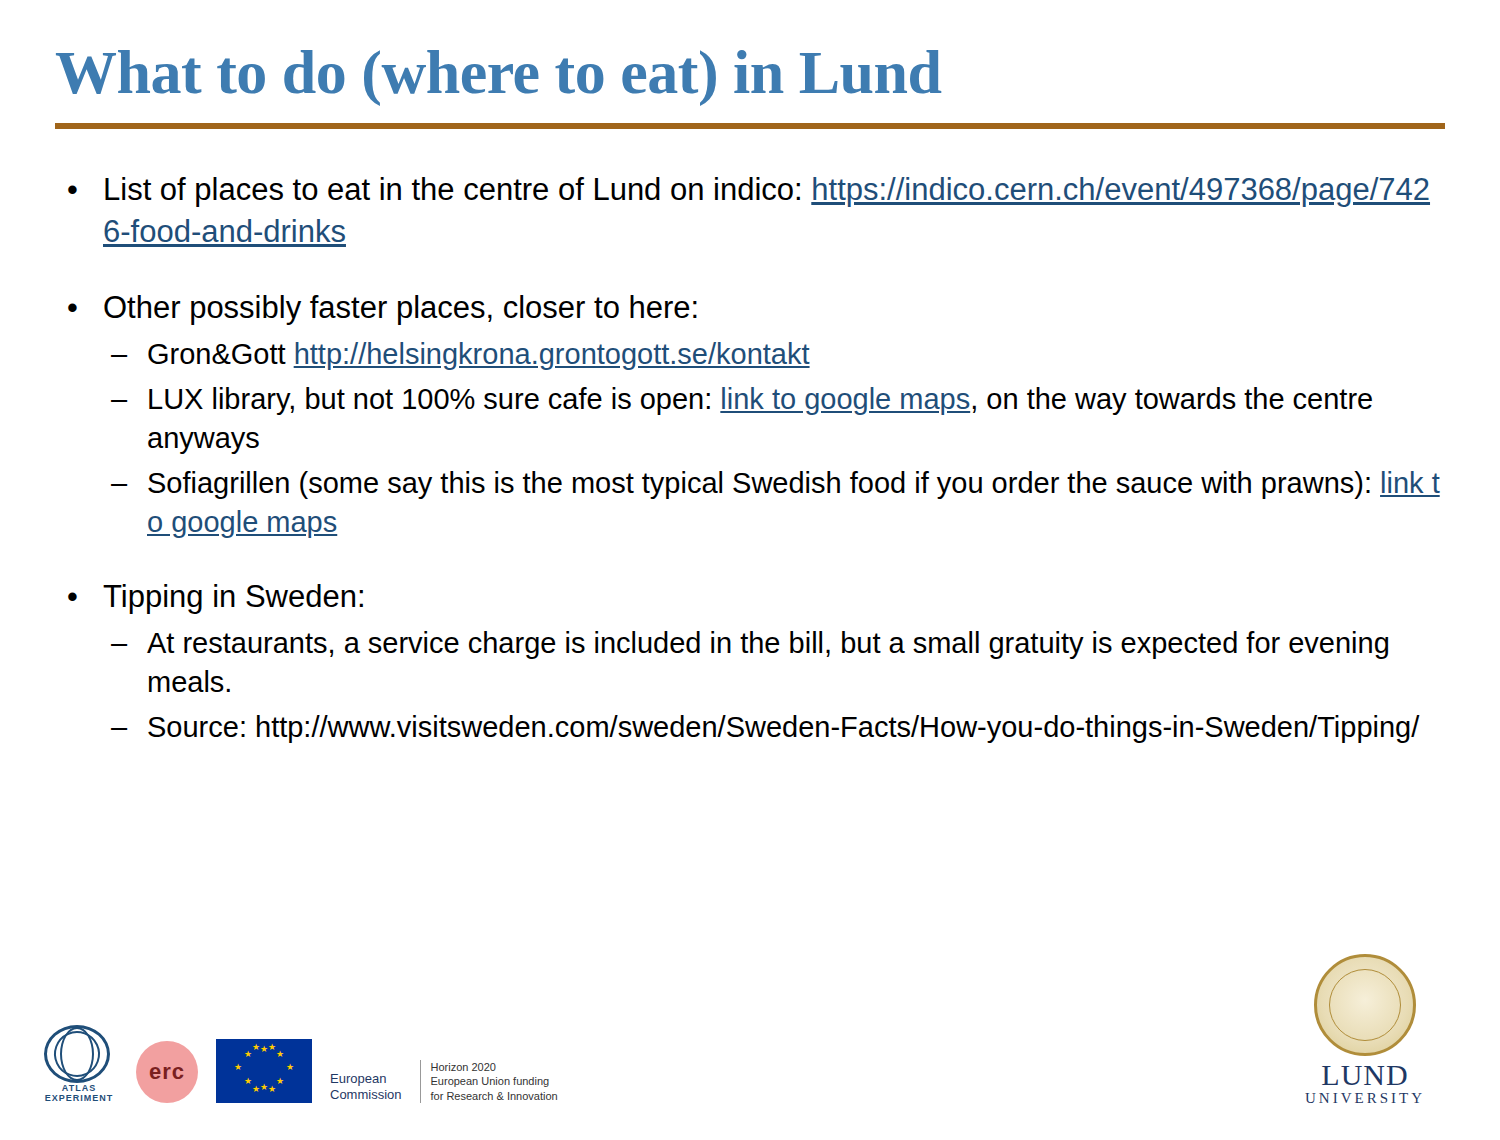What to do (where to eat) in Lund
List of places to eat in the centre of Lund on indico: https://indico.cern.ch/event/497368/page/7426-food-and-drinks
Other possibly faster places, closer to here:
Gron&Gott http://helsingkrona.grontogott.se/kontakt
LUX library, but not 100% sure cafe is open: link to google maps, on the way towards the centre anyways
Sofiagrillen (some say this is the most typical Swedish food if you order the sauce with prawns): link to google maps
Tipping in Sweden:
At restaurants, a service charge is included in the bill, but a small gratuity is expected for evening meals.
Source: http://www.visitsweden.com/sweden/Sweden-Facts/How-you-do-things-in-Sweden/Tipping/
ATLAS
EXPERIMENT
erc
★ ★ ★ ★ ★ ★ ★ ★ ★ ★ ★ ★
European
Commission
Horizon 2020
European Union funding
for Research & Innovation
LUND
UNIVERSITY